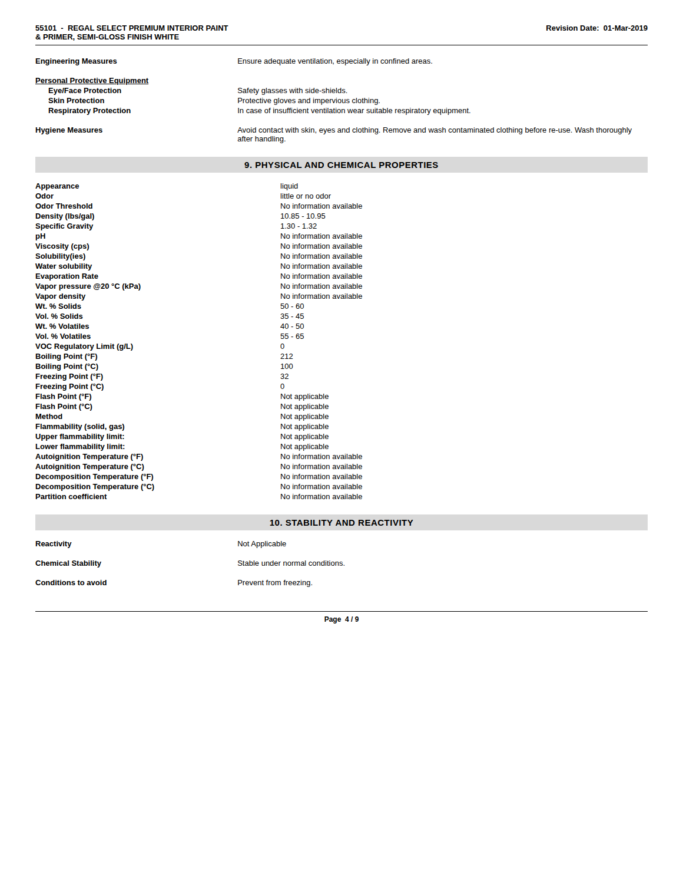55101 - REGAL SELECT PREMIUM INTERIOR PAINT
& PRIMER, SEMI-GLOSS FINISH WHITE
Revision Date: 01-Mar-2019
| Engineering Measures | Ensure adequate ventilation, especially in confined areas. |
| Personal Protective Equipment |
| Eye/Face Protection | Safety glasses with side-shields. |
| Skin Protection | Protective gloves and impervious clothing. |
| Respiratory Protection | In case of insufficient ventilation wear suitable respiratory equipment. |
| Hygiene Measures | Avoid contact with skin, eyes and clothing. Remove and wash contaminated clothing before re-use. Wash thoroughly after handling. |
9. PHYSICAL AND CHEMICAL PROPERTIES
| Appearance | liquid |
| Odor | little or no odor |
| Odor Threshold | No information available |
| Density (lbs/gal) | 10.85 - 10.95 |
| Specific Gravity | 1.30 - 1.32 |
| pH | No information available |
| Viscosity (cps) | No information available |
| Solubility(ies) | No information available |
| Water solubility | No information available |
| Evaporation Rate | No information available |
| Vapor pressure @20 °C (kPa) | No information available |
| Vapor density | No information available |
| Wt. % Solids | 50 - 60 |
| Vol. % Solids | 35 - 45 |
| Wt. % Volatiles | 40 - 50 |
| Vol. % Volatiles | 55 - 65 |
| VOC Regulatory Limit (g/L) | 0 |
| Boiling Point (°F) | 212 |
| Boiling Point (°C) | 100 |
| Freezing Point (°F) | 32 |
| Freezing Point (°C) | 0 |
| Flash Point (°F) | Not applicable |
| Flash Point (°C) | Not applicable |
| Method | Not applicable |
| Flammability (solid, gas) | Not applicable |
| Upper flammability limit: | Not applicable |
| Lower flammability limit: | Not applicable |
| Autoignition Temperature (°F) | No information available |
| Autoignition Temperature (°C) | No information available |
| Decomposition Temperature (°F) | No information available |
| Decomposition Temperature (°C) | No information available |
| Partition coefficient | No information available |
10. STABILITY AND REACTIVITY
| Reactivity | Not Applicable |
| Chemical Stability | Stable under normal conditions. |
| Conditions to avoid | Prevent from freezing. |
Page 4 / 9